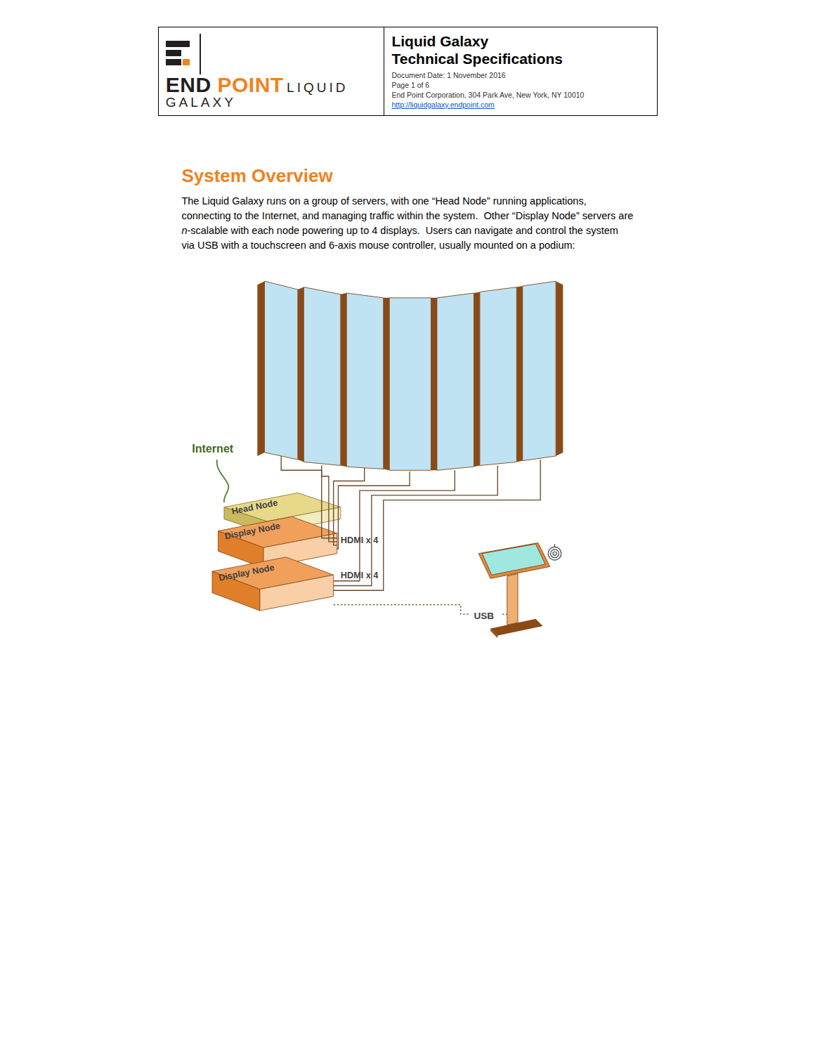END POINT LIQUID GALAXY
Liquid Galaxy
Technical Specifications
Document Date: 1 November 2016
Page 1 of 6
End Point Corporation, 304 Park Ave, New York, NY 10010
http://liquidgalaxy.endpoint.com
System Overview
The Liquid Galaxy runs on a group of servers, with one “Head Node” running applications, connecting to the Internet, and managing traffic within the system. Other “Display Node” servers are n-scalable with each node powering up to 4 displays. Users can navigate and control the system via USB with a touchscreen and 6-axis mouse controller, usually mounted on a podium:
Internet Head Node Display Node Display Node HDMI x 4 HDMI x 4 USB